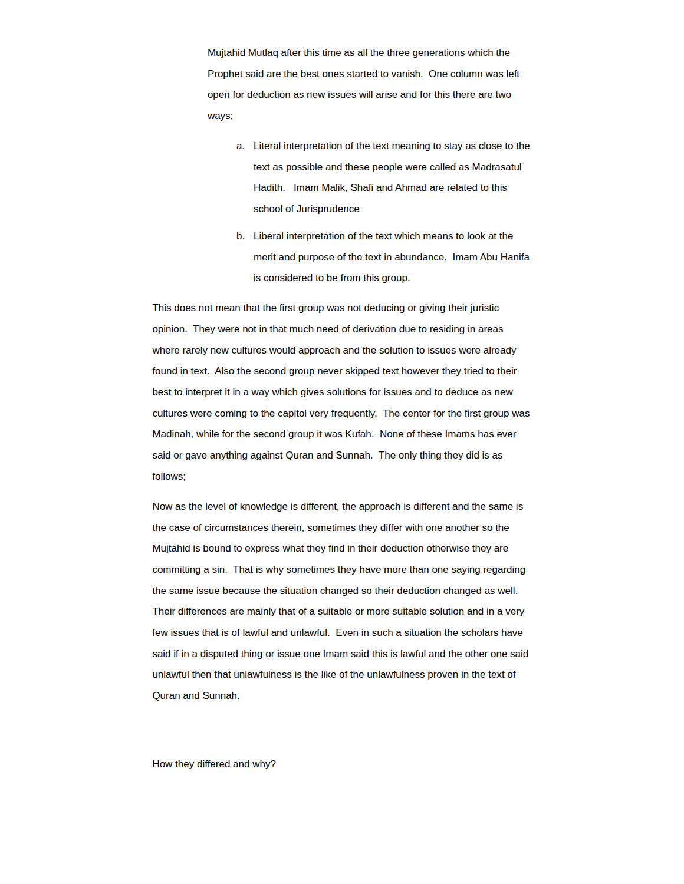Mujtahid Mutlaq after this time as all the three generations which the Prophet said are the best ones started to vanish. One column was left open for deduction as new issues will arise and for this there are two ways;
Literal interpretation of the text meaning to stay as close to the text as possible and these people were called as Madrasatul Hadith. Imam Malik, Shafi and Ahmad are related to this school of Jurisprudence
Liberal interpretation of the text which means to look at the merit and purpose of the text in abundance. Imam Abu Hanifa is considered to be from this group.
This does not mean that the first group was not deducing or giving their juristic opinion. They were not in that much need of derivation due to residing in areas where rarely new cultures would approach and the solution to issues were already found in text. Also the second group never skipped text however they tried to their best to interpret it in a way which gives solutions for issues and to deduce as new cultures were coming to the capitol very frequently. The center for the first group was Madinah, while for the second group it was Kufah. None of these Imams has ever said or gave anything against Quran and Sunnah. The only thing they did is as follows;
Now as the level of knowledge is different, the approach is different and the same is the case of circumstances therein, sometimes they differ with one another so the Mujtahid is bound to express what they find in their deduction otherwise they are committing a sin. That is why sometimes they have more than one saying regarding the same issue because the situation changed so their deduction changed as well. Their differences are mainly that of a suitable or more suitable solution and in a very few issues that is of lawful and unlawful. Even in such a situation the scholars have said if in a disputed thing or issue one Imam said this is lawful and the other one said unlawful then that unlawfulness is the like of the unlawfulness proven in the text of Quran and Sunnah.
How they differed and why?